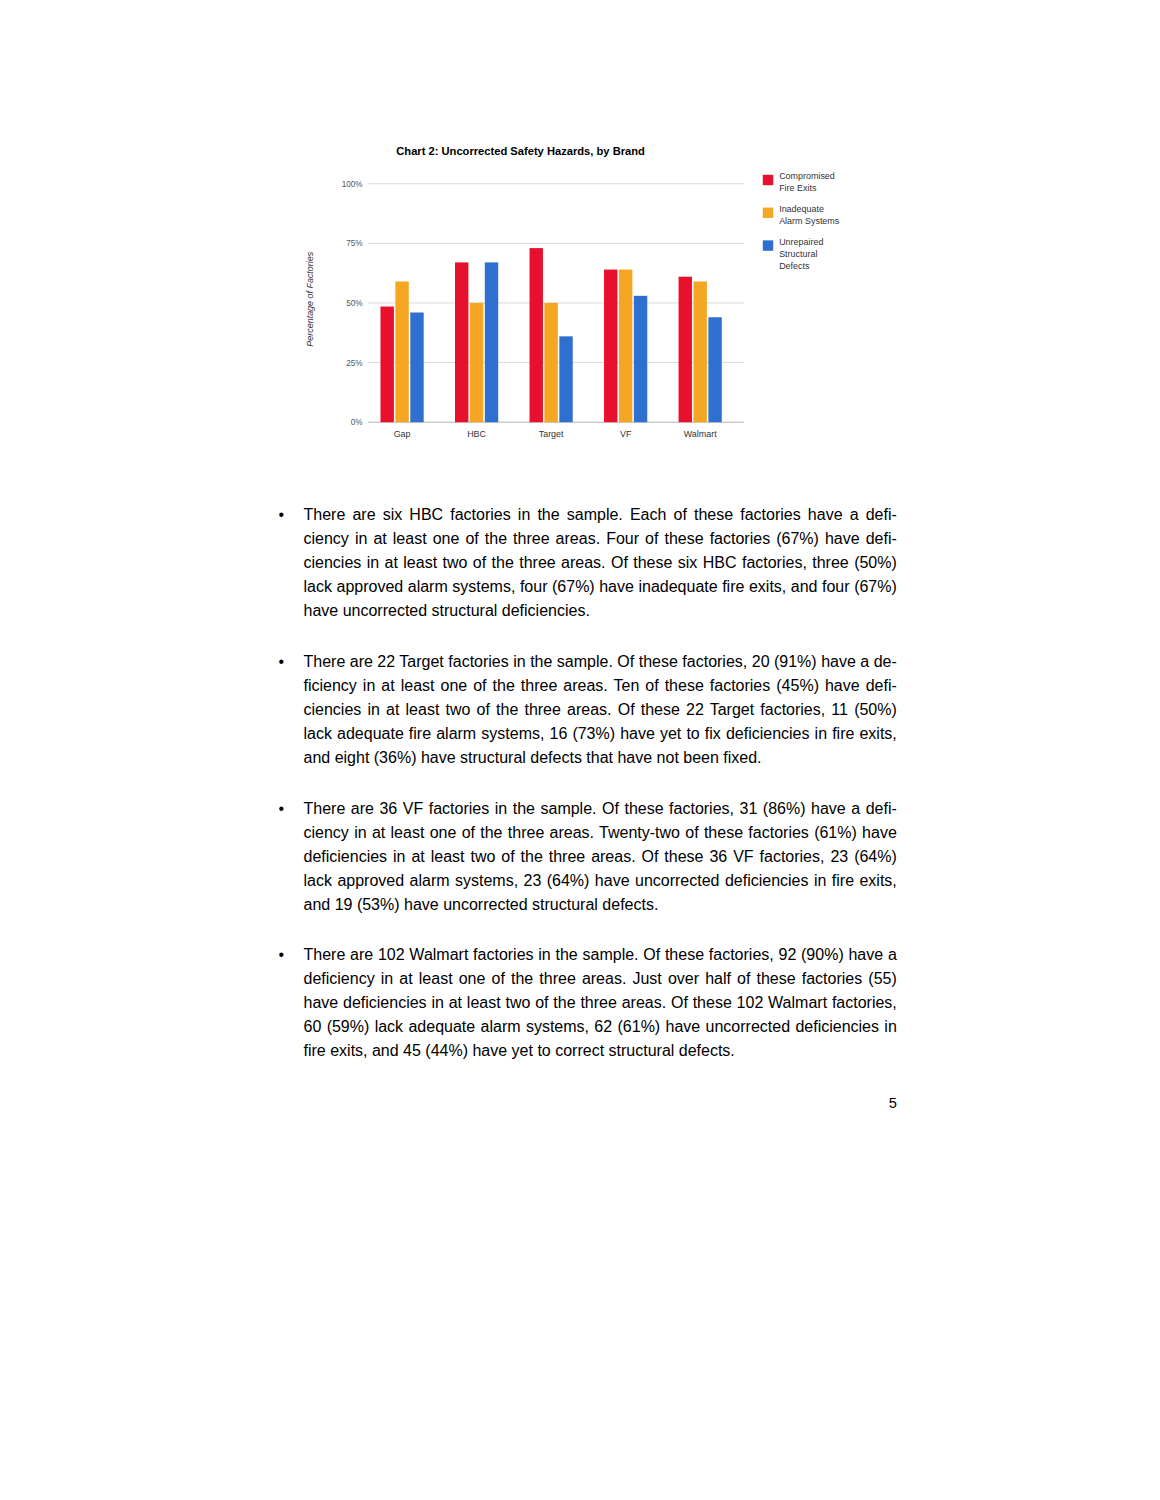Chart 2: Uncorrected Safety Hazards, by Brand Grouped bar chart showing percentage of factories with compromised fire exits, inadequate alarm systems, and unrepaired structural defects for Gap, HBC, Target, VF and Walmart. Chart 2: Uncorrected Safety Hazards, by Brand Percentage of Factories 100% 75% 50% 25% 0% Gap HBC Target VF Walmart Compromised Fire Exits Inadequate Alarm Systems Unrepaired Structural Defects
There are six HBC factories in the sample. Each of these factories have a deficiency in at least one of the three areas. Four of these factories (67%) have deficiencies in at least two of the three areas. Of these six HBC factories, three (50%) lack approved alarm systems, four (67%) have inadequate fire exits, and four (67%) have uncorrected structural deficiencies.
There are 22 Target factories in the sample. Of these factories, 20 (91%) have a deficiency in at least one of the three areas. Ten of these factories (45%) have deficiencies in at least two of the three areas. Of these 22 Target factories, 11 (50%) lack adequate fire alarm systems, 16 (73%) have yet to fix deficiencies in fire exits, and eight (36%) have structural defects that have not been fixed.
There are 36 VF factories in the sample. Of these factories, 31 (86%) have a deficiency in at least one of the three areas. Twenty-two of these factories (61%) have deficiencies in at least two of the three areas. Of these 36 VF factories, 23 (64%) lack approved alarm systems, 23 (64%) have uncorrected deficiencies in fire exits, and 19 (53%) have uncorrected structural defects.
There are 102 Walmart factories in the sample. Of these factories, 92 (90%) have a deficiency in at least one of the three areas. Just over half of these factories (55) have deficiencies in at least two of the three areas. Of these 102 Walmart factories, 60 (59%) lack adequate alarm systems, 62 (61%) have uncorrected deficiencies in fire exits, and 45 (44%) have yet to correct structural defects.
5